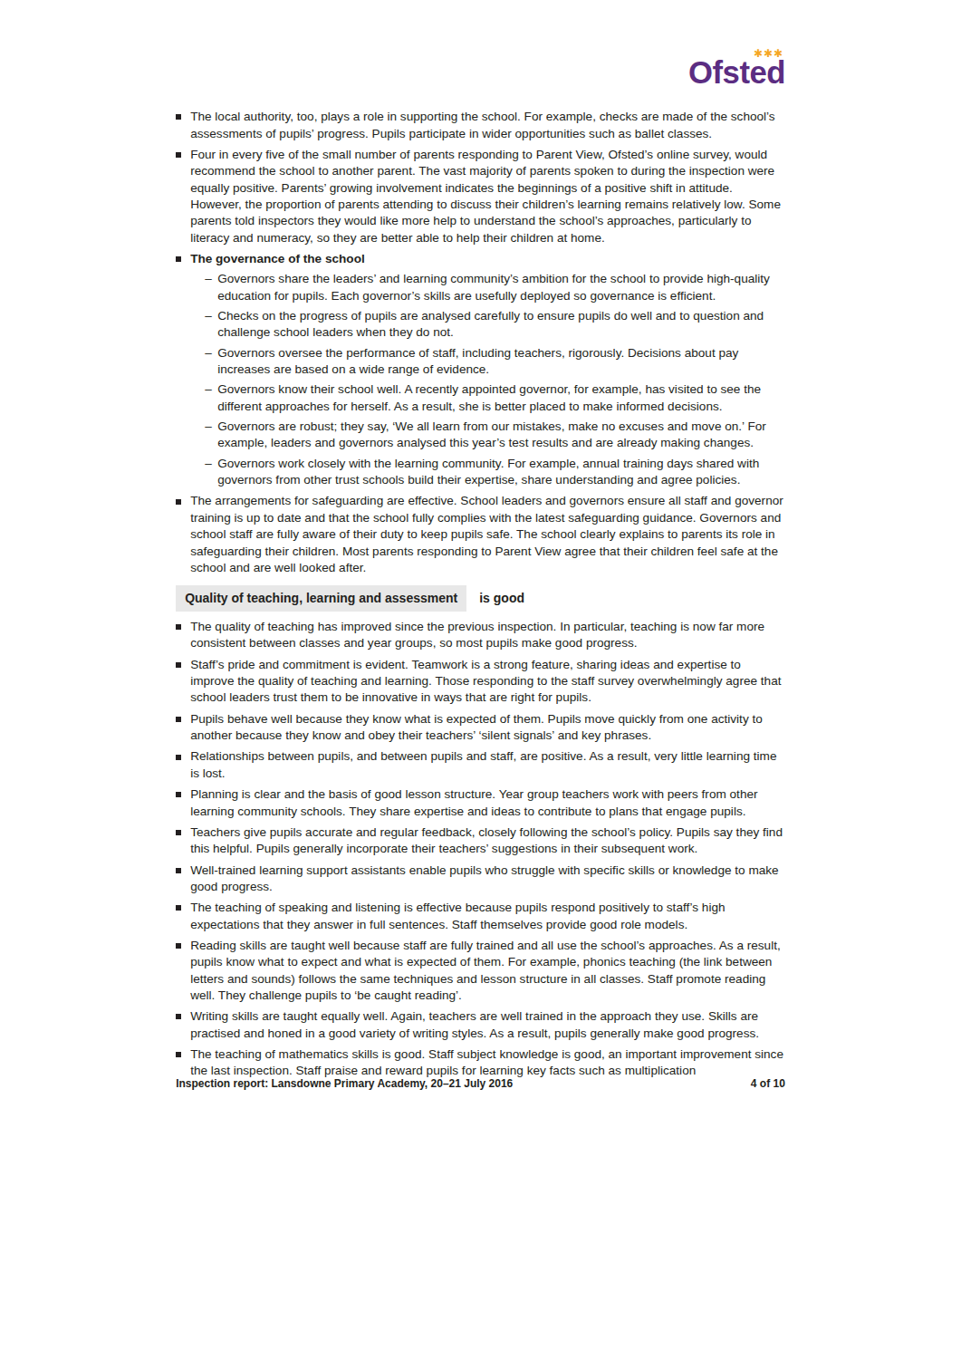✱✱✱ Ofsted
The local authority, too, plays a role in supporting the school. For example, checks are made of the school’s assessments of pupils’ progress. Pupils participate in wider opportunities such as ballet classes.
Four in every five of the small number of parents responding to Parent View, Ofsted’s online survey, would recommend the school to another parent. The vast majority of parents spoken to during the inspection were equally positive. Parents’ growing involvement indicates the beginnings of a positive shift in attitude. However, the proportion of parents attending to discuss their children’s learning remains relatively low. Some parents told inspectors they would like more help to understand the school’s approaches, particularly to literacy and numeracy, so they are better able to help their children at home.
The governance of the school
Governors share the leaders’ and learning community’s ambition for the school to provide high-quality education for pupils. Each governor’s skills are usefully deployed so governance is efficient.
Checks on the progress of pupils are analysed carefully to ensure pupils do well and to question and challenge school leaders when they do not.
Governors oversee the performance of staff, including teachers, rigorously. Decisions about pay increases are based on a wide range of evidence.
Governors know their school well. A recently appointed governor, for example, has visited to see the different approaches for herself. As a result, she is better placed to make informed decisions.
Governors are robust; they say, ‘We all learn from our mistakes, make no excuses and move on.’ For example, leaders and governors analysed this year’s test results and are already making changes.
Governors work closely with the learning community. For example, annual training days shared with governors from other trust schools build their expertise, share understanding and agree policies.
The arrangements for safeguarding are effective. School leaders and governors ensure all staff and governor training is up to date and that the school fully complies with the latest safeguarding guidance. Governors and school staff are fully aware of their duty to keep pupils safe. The school clearly explains to parents its role in safeguarding their children. Most parents responding to Parent View agree that their children feel safe at the school and are well looked after.
Quality of teaching, learning and assessment
is good
The quality of teaching has improved since the previous inspection. In particular, teaching is now far more consistent between classes and year groups, so most pupils make good progress.
Staff’s pride and commitment is evident. Teamwork is a strong feature, sharing ideas and expertise to improve the quality of teaching and learning. Those responding to the staff survey overwhelmingly agree that school leaders trust them to be innovative in ways that are right for pupils.
Pupils behave well because they know what is expected of them. Pupils move quickly from one activity to another because they know and obey their teachers’ ‘silent signals’ and key phrases.
Relationships between pupils, and between pupils and staff, are positive. As a result, very little learning time is lost.
Planning is clear and the basis of good lesson structure. Year group teachers work with peers from other learning community schools. They share expertise and ideas to contribute to plans that engage pupils.
Teachers give pupils accurate and regular feedback, closely following the school’s policy. Pupils say they find this helpful. Pupils generally incorporate their teachers’ suggestions in their subsequent work.
Well-trained learning support assistants enable pupils who struggle with specific skills or knowledge to make good progress.
The teaching of speaking and listening is effective because pupils respond positively to staff’s high expectations that they answer in full sentences. Staff themselves provide good role models.
Reading skills are taught well because staff are fully trained and all use the school’s approaches. As a result, pupils know what to expect and what is expected of them. For example, phonics teaching (the link between letters and sounds) follows the same techniques and lesson structure in all classes. Staff promote reading well. They challenge pupils to ‘be caught reading’.
Writing skills are taught equally well. Again, teachers are well trained in the approach they use. Skills are practised and honed in a good variety of writing styles. As a result, pupils generally make good progress.
The teaching of mathematics skills is good. Staff subject knowledge is good, an important improvement since the last inspection. Staff praise and reward pupils for learning key facts such as multiplication
Inspection report: Lansdowne Primary Academy, 20–21 July 2016
4 of 10